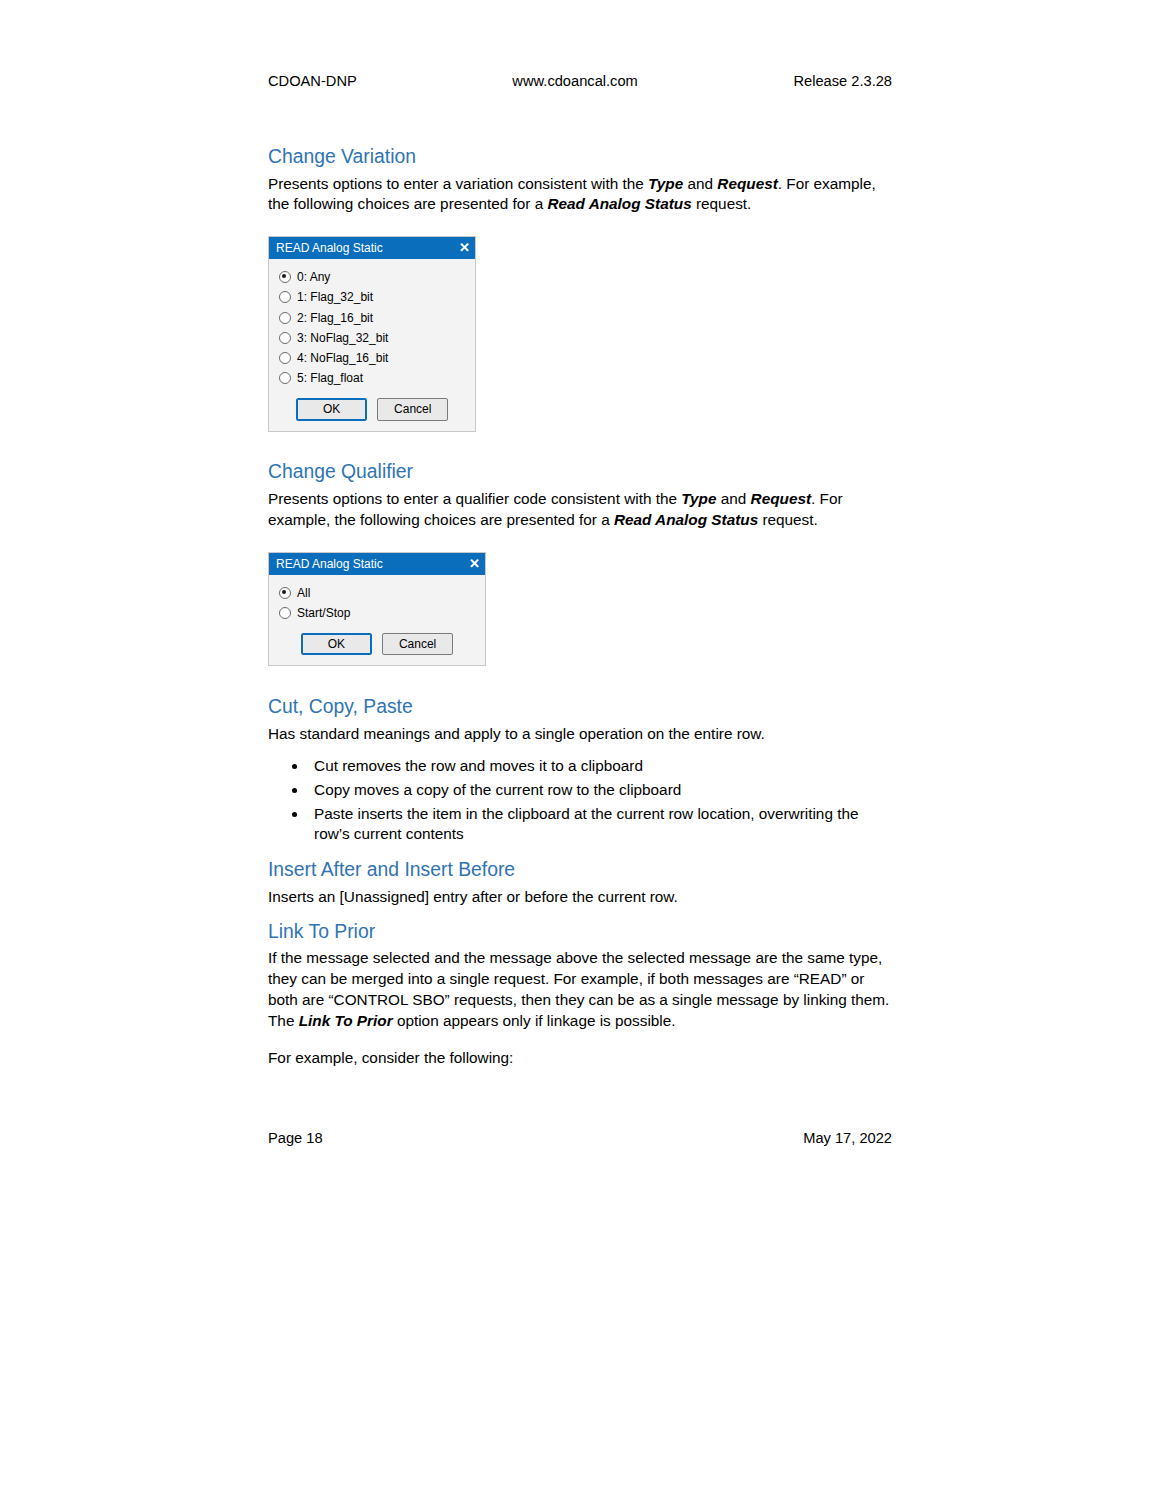CDOAN-DNP
www.cdoancal.com
Release 2.3.28
Change Variation
Presents options to enter a variation consistent with the Type and Request. For example, the following choices are presented for a Read Analog Status request.
READ Analog Static✕
0: Any
1: Flag_32_bit
2: Flag_16_bit
3: NoFlag_32_bit
4: NoFlag_16_bit
5: Flag_float
OK
Cancel
Change Qualifier
Presents options to enter a qualifier code consistent with the Type and Request. For example, the following choices are presented for a Read Analog Status request.
READ Analog Static✕
All
Start/Stop
OK
Cancel
Cut, Copy, Paste
Has standard meanings and apply to a single operation on the entire row.
Cut removes the row and moves it to a clipboard
Copy moves a copy of the current row to the clipboard
Paste inserts the item in the clipboard at the current row location, overwriting the row’s current contents
Insert After and Insert Before
Inserts an [Unassigned] entry after or before the current row.
Link To Prior
If the message selected and the message above the selected message are the same type, they can be merged into a single request. For example, if both messages are “READ” or both are “CONTROL SBO” requests, then they can be as a single message by linking them. The Link To Prior option appears only if linkage is possible.
For example, consider the following:
Page 18
May 17, 2022